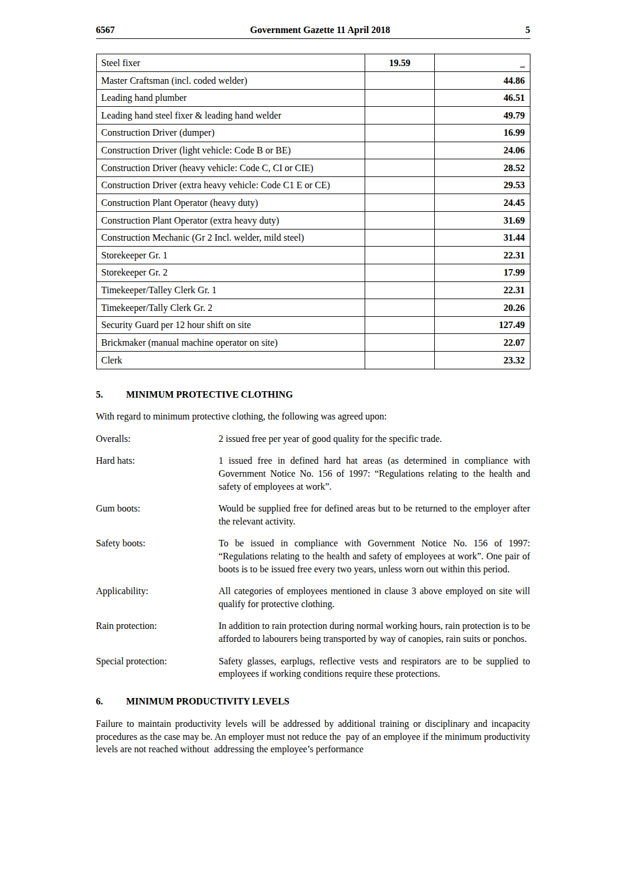6567 Government Gazette 11 April 2018 5
| Steel fixer | 19.59 | _ |
| Master Craftsman (incl. coded welder) | | 44.86 |
| Leading hand plumber | | 46.51 |
| Leading hand steel fixer & leading hand welder | | 49.79 |
| Construction Driver (dumper) | | 16.99 |
| Construction Driver (light vehicle: Code B or BE) | | 24.06 |
| Construction Driver (heavy vehicle: Code C, CI or CIE) | | 28.52 |
| Construction Driver (extra heavy vehicle: Code C1 E or CE) | | 29.53 |
| Construction Plant Operator (heavy duty) | | 24.45 |
| Construction Plant Operator (extra heavy duty) | | 31.69 |
| Construction Mechanic (Gr 2 Incl. welder, mild steel) | | 31.44 |
| Storekeeper Gr. 1 | | 22.31 |
| Storekeeper Gr. 2 | | 17.99 |
| Timekeeper/Talley Clerk Gr. 1 | | 22.31 |
| Timekeeper/Tally Clerk Gr. 2 | | 20.26 |
| Security Guard per 12 hour shift on site | | 127.49 |
| Brickmaker (manual machine operator on site) | | 22.07 |
| Clerk | | 23.32 |
5. MINIMUM PROTECTIVE CLOTHING
With regard to minimum protective clothing, the following was agreed upon:
Overalls:
2 issued free per year of good quality for the specific trade.
Hard hats:
1 issued free in defined hard hat areas (as determined in compliance with Government Notice No. 156 of 1997: “Regulations relating to the health and safety of employees at work”.
Gum boots:
Would be supplied free for defined areas but to be returned to the employer after the relevant activity.
Safety boots:
To be issued in compliance with Government Notice No. 156 of 1997: “Regulations relating to the health and safety of employees at work”. One pair of boots is to be issued free every two years, unless worn out within this period.
Applicability:
All categories of employees mentioned in clause 3 above employed on site will qualify for protective clothing.
Rain protection:
In addition to rain protection during normal working hours, rain protection is to be afforded to labourers being transported by way of canopies, rain suits or ponchos.
Special protection:
Safety glasses, earplugs, reflective vests and respirators are to be supplied to employees if working conditions require these protections.
6. MINIMUM PRODUCTIVITY LEVELS
Failure to maintain productivity levels will be addressed by additional training or disciplinary and incapacity procedures as the case may be. An employer must not reduce the pay of an employee if the minimum productivity levels are not reached without addressing the employee’s performance